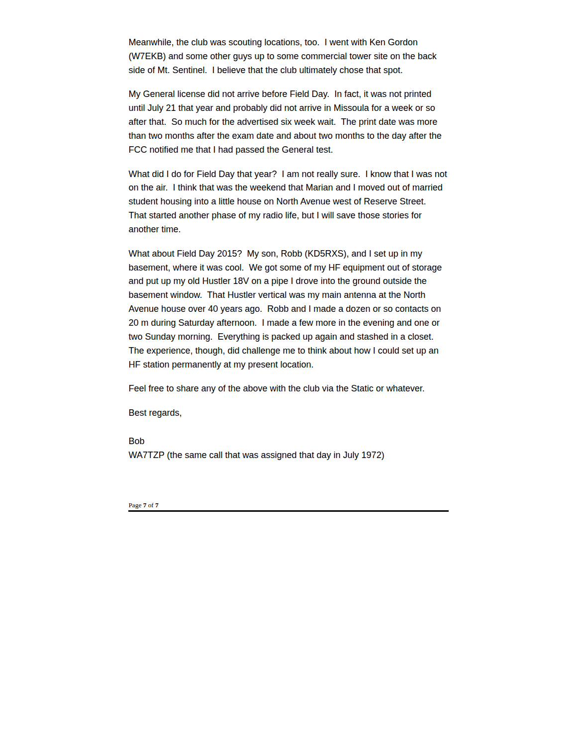Meanwhile, the club was scouting locations, too. I went with Ken Gordon (W7EKB) and some other guys up to some commercial tower site on the back side of Mt. Sentinel. I believe that the club ultimately chose that spot.
My General license did not arrive before Field Day. In fact, it was not printed until July 21 that year and probably did not arrive in Missoula for a week or so after that. So much for the advertised six week wait. The print date was more than two months after the exam date and about two months to the day after the FCC notified me that I had passed the General test.
What did I do for Field Day that year? I am not really sure. I know that I was not on the air. I think that was the weekend that Marian and I moved out of married student housing into a little house on North Avenue west of Reserve Street. That started another phase of my radio life, but I will save those stories for another time.
What about Field Day 2015? My son, Robb (KD5RXS), and I set up in my basement, where it was cool. We got some of my HF equipment out of storage and put up my old Hustler 18V on a pipe I drove into the ground outside the basement window. That Hustler vertical was my main antenna at the North Avenue house over 40 years ago. Robb and I made a dozen or so contacts on 20 m during Saturday afternoon. I made a few more in the evening and one or two Sunday morning. Everything is packed up again and stashed in a closet. The experience, though, did challenge me to think about how I could set up an HF station permanently at my present location.
Feel free to share any of the above with the club via the Static or whatever.
Best regards,
Bob
WA7TZP (the same call that was assigned that day in July 1972)
Page 7 of 7